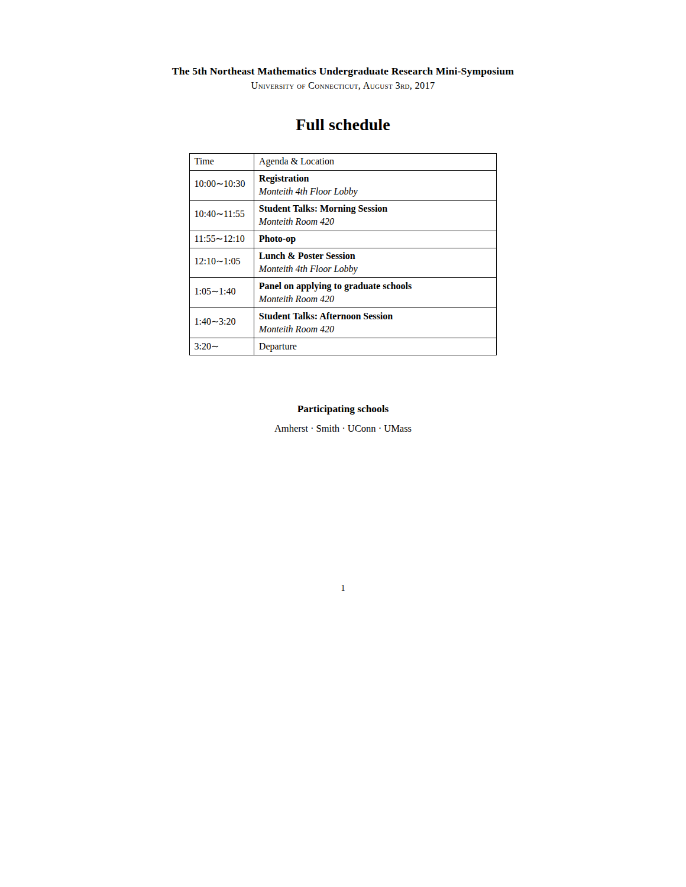The 5th Northeast Mathematics Undergraduate Research Mini-Symposium
University of Connecticut, August 3rd, 2017
Full schedule
| Time | Agenda & Location |
| 10:00∼10:30 | Registration Monteith 4th Floor Lobby |
| 10:40∼11:55 | Student Talks: Morning Session Monteith Room 420 |
| 11:55∼12:10 | Photo-op |
| 12:10∼1:05 | Lunch & Poster Session Monteith 4th Floor Lobby |
| 1:05∼1:40 | Panel on applying to graduate schools Monteith Room 420 |
| 1:40∼3:20 | Student Talks: Afternoon Session Monteith Room 420 |
| 3:20∼ | Departure |
Participating schools
Amherst · Smith · UConn · UMass
1